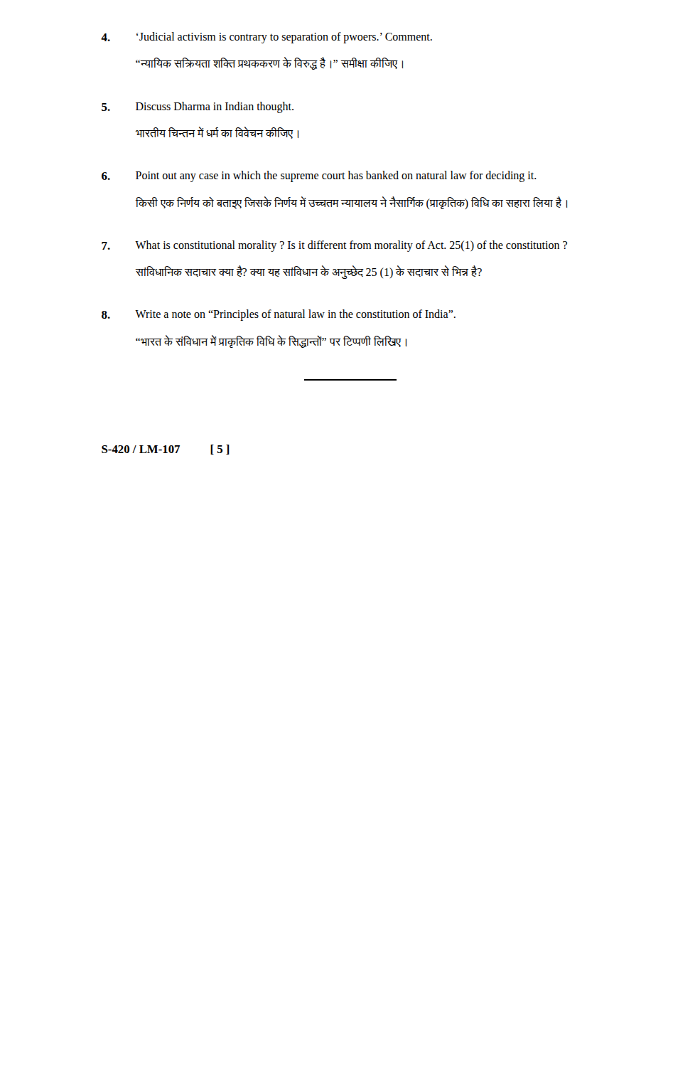‘Judicial activism is contrary to separation of pwoers.’ Comment.
“न्यायिक सक्रियता शक्ति प्रथककरण के विरुद्ध है।” समीक्षा कीजिए।
Discuss Dharma in Indian thought.
भारतीय चिन्तन में धर्म का विवेचन कीजिए।
Point out any case in which the supreme court has banked on natural law for deciding it.
किसी एक निर्णय को बताइए जिसके निर्णय में उच्चतम न्यायालय ने नैसार्गिक (प्राकृतिक) विधि का सहारा लिया है।
What is constitutional morality ? Is it different from morality of Act. 25(1) of the constitution ?
सांविधानिक सदाचार क्या है? क्या यह सांविधान के अनुच्छेद 25 (1) के सदाचार से भिन्न है?
Write a note on “Principles of natural law in the constitution of India”.
“भारत के संविधान में प्राकृतिक विधि के सिद्धान्तों” पर टिप्पणी लिखिए।
S-420 / LM-107 [ 5 ]